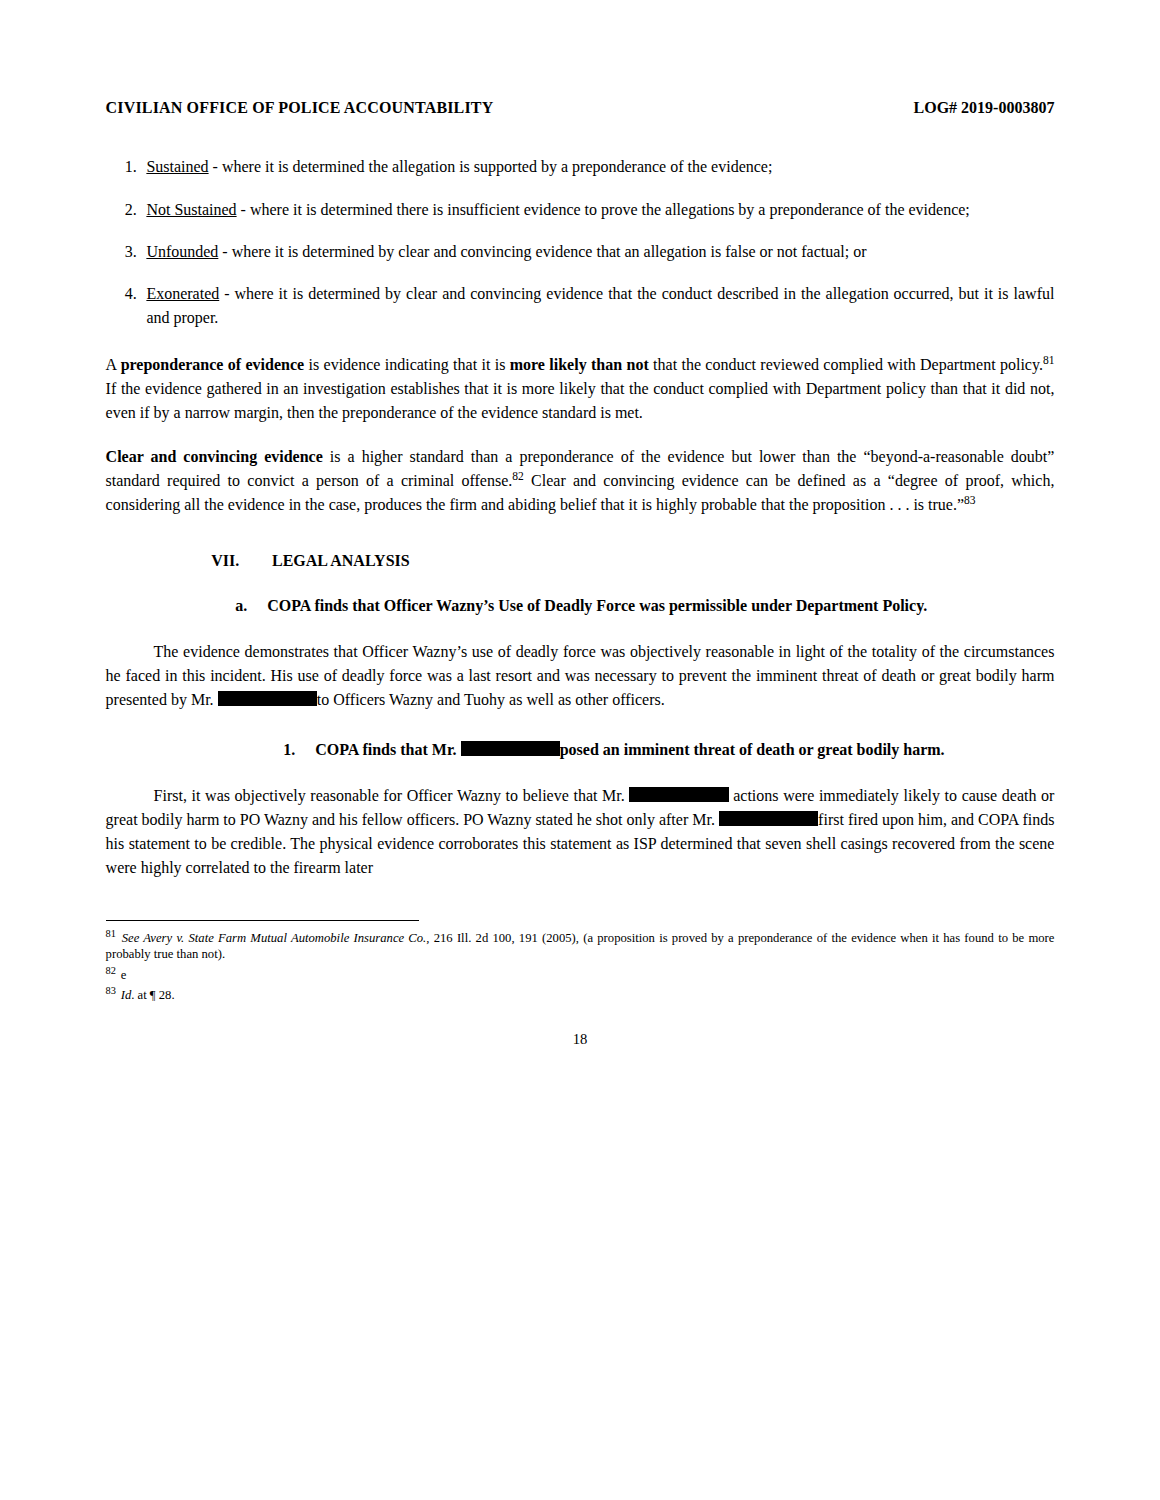CIVILIAN OFFICE OF POLICE ACCOUNTABILITY LOG# 2019-0003807
Sustained - where it is determined the allegation is supported by a preponderance of the evidence;
Not Sustained - where it is determined there is insufficient evidence to prove the allegations by a preponderance of the evidence;
Unfounded - where it is determined by clear and convincing evidence that an allegation is false or not factual; or
Exonerated - where it is determined by clear and convincing evidence that the conduct described in the allegation occurred, but it is lawful and proper.
A preponderance of evidence is evidence indicating that it is more likely than not that the conduct reviewed complied with Department policy.81 If the evidence gathered in an investigation establishes that it is more likely that the conduct complied with Department policy than that it did not, even if by a narrow margin, then the preponderance of the evidence standard is met.
Clear and convincing evidence is a higher standard than a preponderance of the evidence but lower than the “beyond-a-reasonable doubt” standard required to convict a person of a criminal offense.82 Clear and convincing evidence can be defined as a “degree of proof, which, considering all the evidence in the case, produces the firm and abiding belief that it is highly probable that the proposition . . . is true.”83
VII. LEGAL ANALYSIS
a. COPA finds that Officer Wazny’s Use of Deadly Force was permissible under Department Policy.
The evidence demonstrates that Officer Wazny’s use of deadly force was objectively reasonable in light of the totality of the circumstances he faced in this incident. His use of deadly force was a last resort and was necessary to prevent the imminent threat of death or great bodily harm presented by Mr. to Officers Wazny and Tuohy as well as other officers.
1. COPA finds that Mr. posed an imminent threat of death or great bodily harm.
First, it was objectively reasonable for Officer Wazny to believe that Mr. actions were immediately likely to cause death or great bodily harm to PO Wazny and his fellow officers. PO Wazny stated he shot only after Mr. first fired upon him, and COPA finds his statement to be credible. The physical evidence corroborates this statement as ISP determined that seven shell casings recovered from the scene were highly correlated to the firearm later
81 See Avery v. State Farm Mutual Automobile Insurance Co., 216 Ill. 2d 100, 191 (2005), (a proposition is proved by a preponderance of the evidence when it has found to be more probably true than not).
82 e
83 Id. at ¶ 28.
18